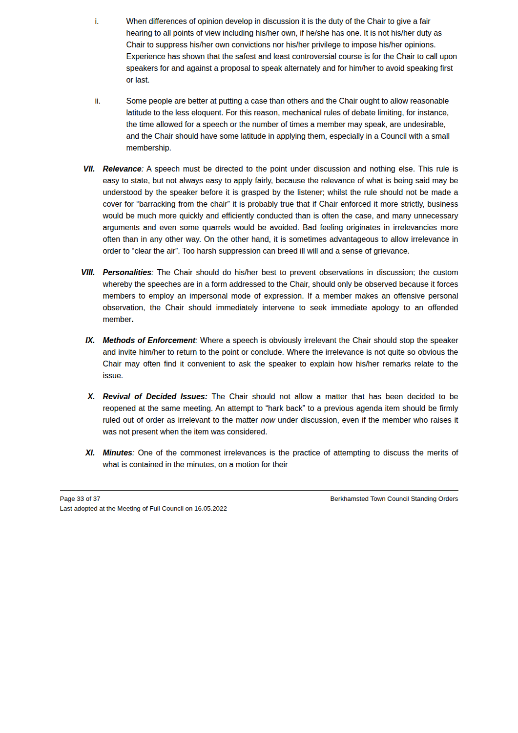i. When differences of opinion develop in discussion it is the duty of the Chair to give a fair hearing to all points of view including his/her own, if he/she has one. It is not his/her duty as Chair to suppress his/her own convictions nor his/her privilege to impose his/her opinions. Experience has shown that the safest and least controversial course is for the Chair to call upon speakers for and against a proposal to speak alternately and for him/her to avoid speaking first or last.
ii. Some people are better at putting a case than others and the Chair ought to allow reasonable latitude to the less eloquent. For this reason, mechanical rules of debate limiting, for instance, the time allowed for a speech or the number of times a member may speak, are undesirable, and the Chair should have some latitude in applying them, especially in a Council with a small membership.
VII. Relevance: A speech must be directed to the point under discussion and nothing else. This rule is easy to state, but not always easy to apply fairly, because the relevance of what is being said may be understood by the speaker before it is grasped by the listener; whilst the rule should not be made a cover for “barracking from the chair” it is probably true that if Chair enforced it more strictly, business would be much more quickly and efficiently conducted than is often the case, and many unnecessary arguments and even some quarrels would be avoided. Bad feeling originates in irrelevancies more often than in any other way. On the other hand, it is sometimes advantageous to allow irrelevance in order to “clear the air”. Too harsh suppression can breed ill will and a sense of grievance.
VIII. Personalities: The Chair should do his/her best to prevent observations in discussion; the custom whereby the speeches are in a form addressed to the Chair, should only be observed because it forces members to employ an impersonal mode of expression. If a member makes an offensive personal observation, the Chair should immediately intervene to seek immediate apology to an offended member.
IX. Methods of Enforcement: Where a speech is obviously irrelevant the Chair should stop the speaker and invite him/her to return to the point or conclude. Where the irrelevance is not quite so obvious the Chair may often find it convenient to ask the speaker to explain how his/her remarks relate to the issue.
X. Revival of Decided Issues: The Chair should not allow a matter that has been decided to be reopened at the same meeting. An attempt to “hark back” to a previous agenda item should be firmly ruled out of order as irrelevant to the matter now under discussion, even if the member who raises it was not present when the item was considered.
XI. Minutes: One of the commonest irrelevances is the practice of attempting to discuss the merits of what is contained in the minutes, on a motion for their
Page 33 of 37
Last adopted at the Meeting of Full Council on 16.05.2022
Berkhamsted Town Council Standing Orders